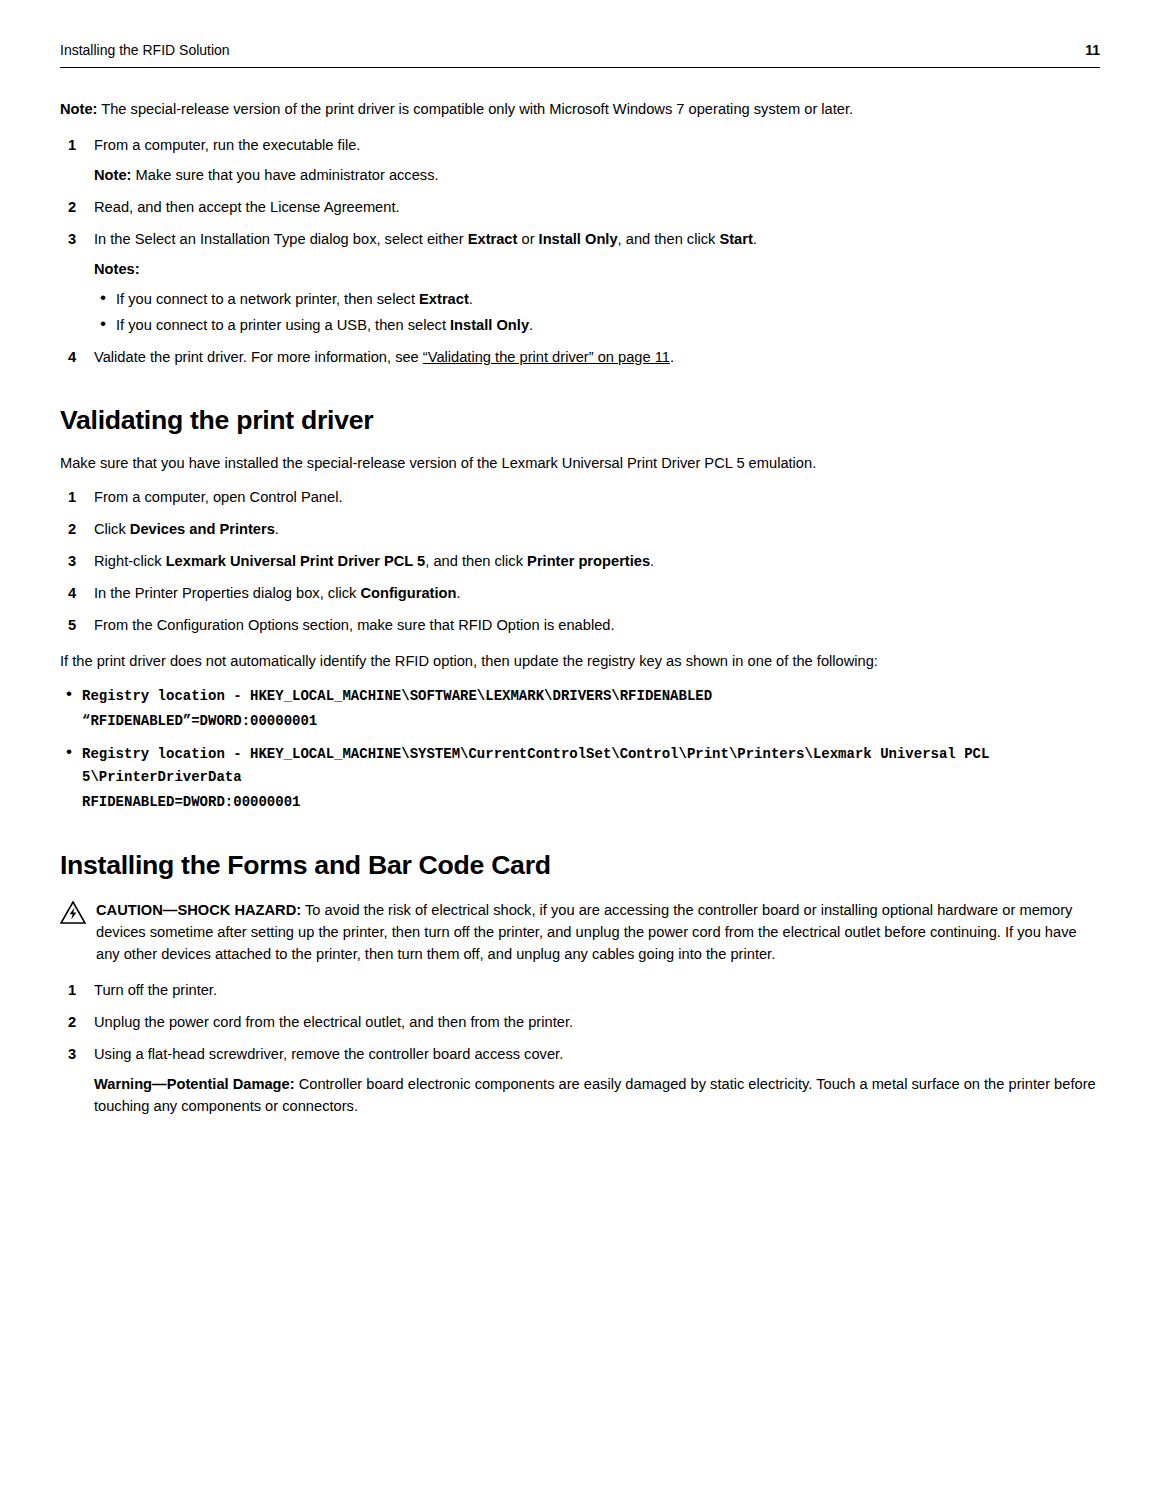Installing the RFID Solution 11
Note: The special-release version of the print driver is compatible only with Microsoft Windows 7 operating system or later.
From a computer, run the executable file.
Note: Make sure that you have administrator access.
Read, and then accept the License Agreement.
In the Select an Installation Type dialog box, select either Extract or Install Only, and then click Start.
Notes:
If you connect to a network printer, then select Extract.
If you connect to a printer using a USB, then select Install Only.
Validate the print driver. For more information, see “Validating the print driver” on page 11.
Validating the print driver
Make sure that you have installed the special-release version of the Lexmark Universal Print Driver PCL 5 emulation.
From a computer, open Control Panel.
Click Devices and Printers.
Right-click Lexmark Universal Print Driver PCL 5, and then click Printer properties.
In the Printer Properties dialog box, click Configuration.
From the Configuration Options section, make sure that RFID Option is enabled.
If the print driver does not automatically identify the RFID option, then update the registry key as shown in one of the following:
Registry location - HKEY_LOCAL_MACHINE\SOFTWARE\LEXMARK\DRIVERS\RFIDENABLED “RFIDENABLED”=DWORD:00000001
Registry location - HKEY_LOCAL_MACHINE\SYSTEM\CurrentControlSet\Control\Print\Printers\Lexmark Universal PCL 5\PrinterDriverData RFIDENABLED=DWORD:00000001
Installing the Forms and Bar Code Card
CAUTION—SHOCK HAZARD: To avoid the risk of electrical shock, if you are accessing the controller board or installing optional hardware or memory devices sometime after setting up the printer, then turn off the printer, and unplug the power cord from the electrical outlet before continuing. If you have any other devices attached to the printer, then turn them off, and unplug any cables going into the printer.
Turn off the printer.
Unplug the power cord from the electrical outlet, and then from the printer.
Using a flat-head screwdriver, remove the controller board access cover.
Warning—Potential Damage: Controller board electronic components are easily damaged by static electricity. Touch a metal surface on the printer before touching any components or connectors.